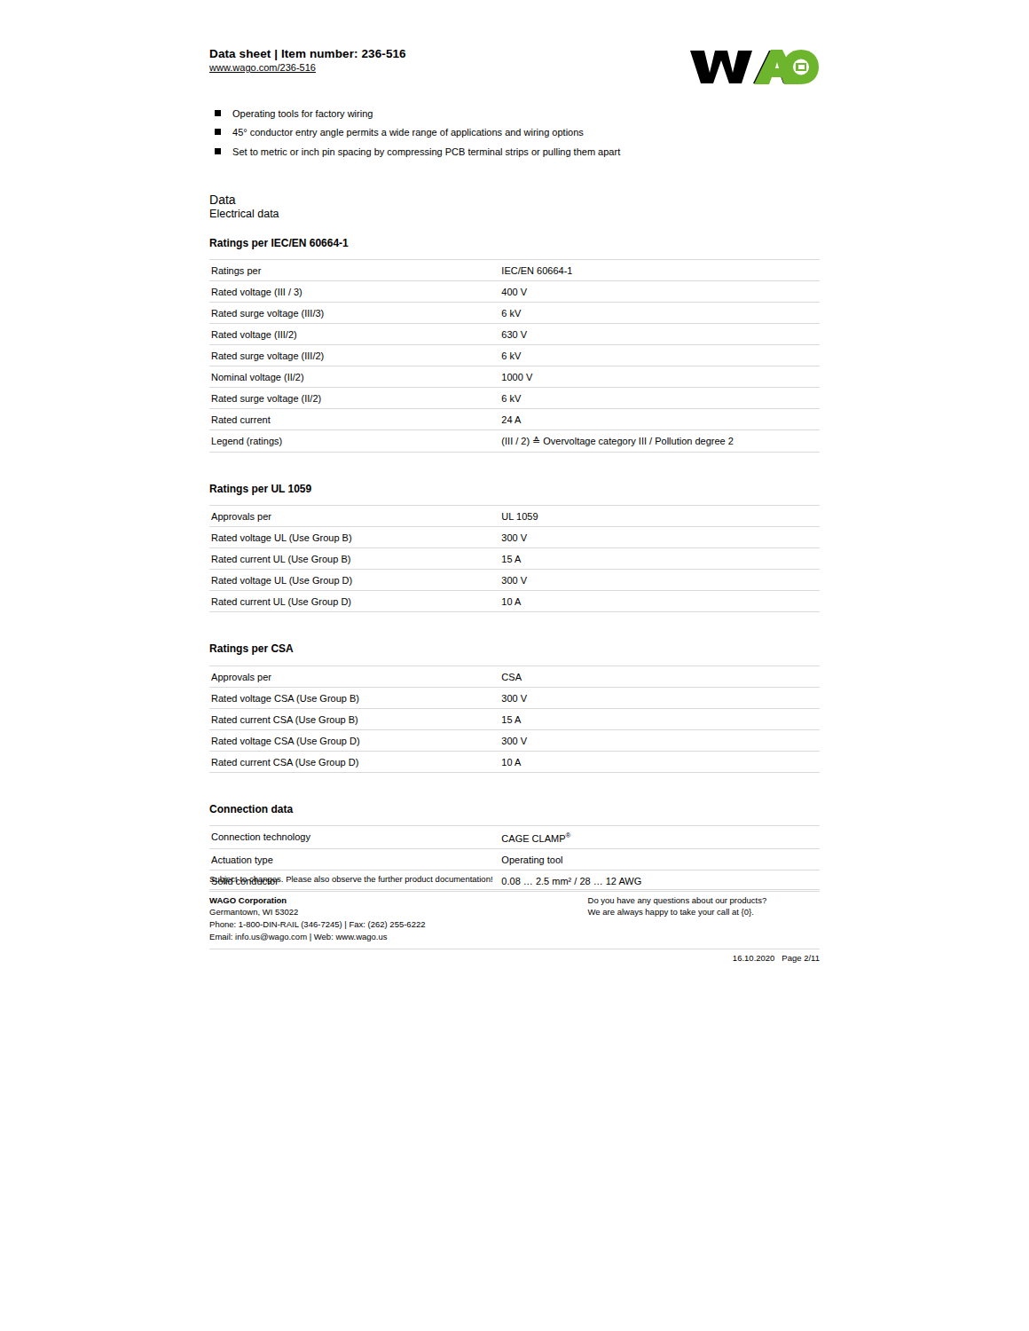Data sheet | Item number: 236-516
www.wago.com/236-516
Operating tools for factory wiring
45° conductor entry angle permits a wide range of applications and wiring options
Set to metric or inch pin spacing by compressing PCB terminal strips or pulling them apart
Data
Electrical data
Ratings per IEC/EN 60664-1
| Ratings per | IEC/EN 60664-1 |
| Rated voltage (III / 3) | 400 V |
| Rated surge voltage (III/3) | 6 kV |
| Rated voltage (III/2) | 630 V |
| Rated surge voltage (III/2) | 6 kV |
| Nominal voltage (II/2) | 1000 V |
| Rated surge voltage (II/2) | 6 kV |
| Rated current | 24 A |
| Legend (ratings) | (III / 2) ≙ Overvoltage category III / Pollution degree 2 |
Ratings per UL 1059
| Approvals per | UL 1059 |
| Rated voltage UL (Use Group B) | 300 V |
| Rated current UL (Use Group B) | 15 A |
| Rated voltage UL (Use Group D) | 300 V |
| Rated current UL (Use Group D) | 10 A |
Ratings per CSA
| Approvals per | CSA |
| Rated voltage CSA (Use Group B) | 300 V |
| Rated current CSA (Use Group B) | 15 A |
| Rated voltage CSA (Use Group D) | 300 V |
| Rated current CSA (Use Group D) | 10 A |
Connection data
| Connection technology | CAGE CLAMP ® |
| Actuation type | Operating tool |
| Solid conductor | 0.08 … 2.5 mm² / 28 … 12 AWG |
Subject to changes. Please also observe the further product documentation!
WAGO Corporation
Germantown, WI 53022
Phone: 1-800-DIN-RAIL (346-7245) | Fax: (262) 255-6222
Email: info.us@wago.com | Web: www.wago.us
Do you have any questions about our products?
We are always happy to take your call at {0}.
16.10.2020 Page 2/11